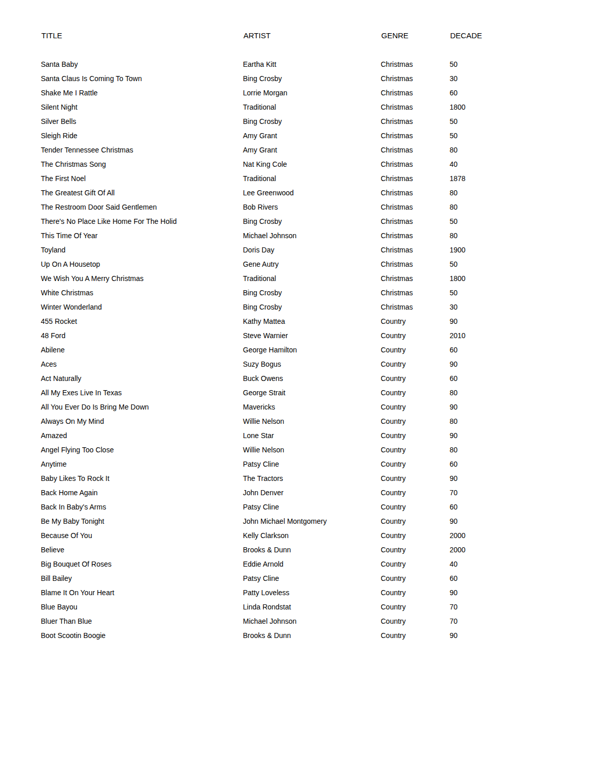| TITLE | ARTIST | GENRE | DECADE |
| --- | --- | --- | --- |
| Santa Baby | Eartha Kitt | Christmas | 50 |
| Santa Claus Is Coming To Town | Bing Crosby | Christmas | 30 |
| Shake Me I Rattle | Lorrie Morgan | Christmas | 60 |
| Silent Night | Traditional | Christmas | 1800 |
| Silver Bells | Bing Crosby | Christmas | 50 |
| Sleigh Ride | Amy Grant | Christmas | 50 |
| Tender Tennessee Christmas | Amy Grant | Christmas | 80 |
| The Christmas Song | Nat King Cole | Christmas | 40 |
| The First Noel | Traditional | Christmas | 1878 |
| The Greatest Gift Of All | Lee Greenwood | Christmas | 80 |
| The Restroom Door Said Gentlemen | Bob Rivers | Christmas | 80 |
| There's No Place Like Home For The Holid | Bing Crosby | Christmas | 50 |
| This Time Of Year | Michael Johnson | Christmas | 80 |
| Toyland | Doris Day | Christmas | 1900 |
| Up On A Housetop | Gene Autry | Christmas | 50 |
| We Wish You A Merry Christmas | Traditional | Christmas | 1800 |
| White Christmas | Bing Crosby | Christmas | 50 |
| Winter Wonderland | Bing Crosby | Christmas | 30 |
| 455 Rocket | Kathy Mattea | Country | 90 |
| 48 Ford | Steve Warnier | Country | 2010 |
| Abilene | George Hamilton | Country | 60 |
| Aces | Suzy Bogus | Country | 90 |
| Act Naturally | Buck Owens | Country | 60 |
| All My Exes Live In Texas | George Strait | Country | 80 |
| All You Ever Do Is Bring Me Down | Mavericks | Country | 90 |
| Always On My Mind | Willie Nelson | Country | 80 |
| Amazed | Lone Star | Country | 90 |
| Angel Flying Too Close | Willie Nelson | Country | 80 |
| Anytime | Patsy Cline | Country | 60 |
| Baby Likes To Rock It | The Tractors | Country | 90 |
| Back Home Again | John Denver | Country | 70 |
| Back In Baby's Arms | Patsy Cline | Country | 60 |
| Be My Baby Tonight | John Michael Montgomery | Country | 90 |
| Because Of You | Kelly Clarkson | Country | 2000 |
| Believe | Brooks & Dunn | Country | 2000 |
| Big Bouquet Of Roses | Eddie Arnold | Country | 40 |
| Bill Bailey | Patsy Cline | Country | 60 |
| Blame It On Your Heart | Patty Loveless | Country | 90 |
| Blue Bayou | Linda Rondstat | Country | 70 |
| Bluer Than Blue | Michael Johnson | Country | 70 |
| Boot Scootin Boogie | Brooks & Dunn | Country | 90 |